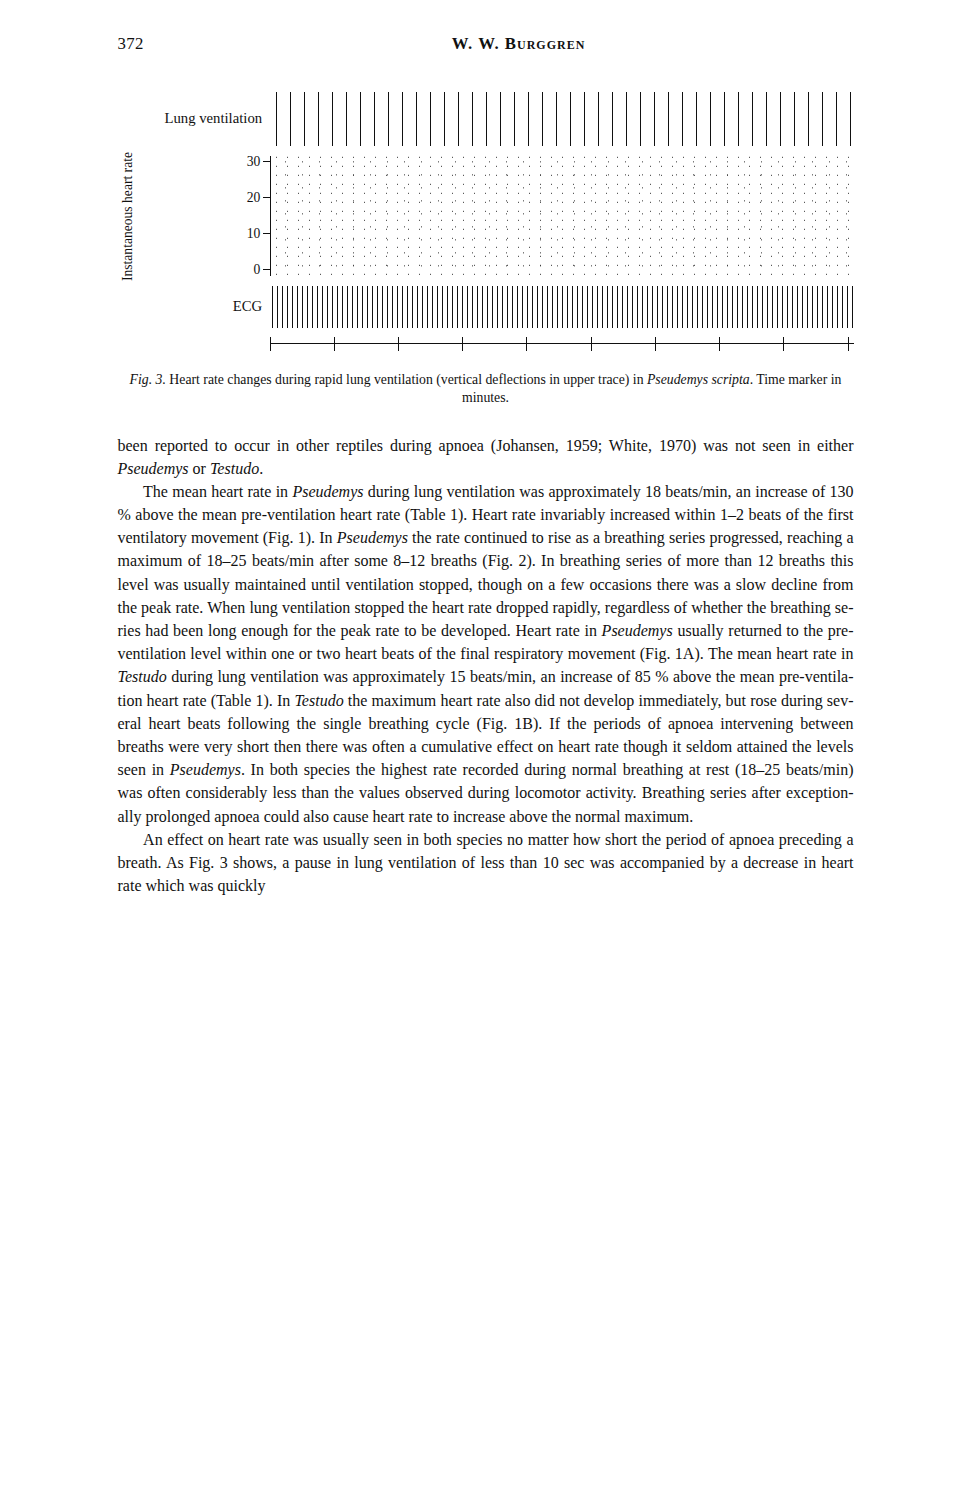372
W. W. Burggren
Lung ventilation
Instantaneous heart rate
30
20
10
0
ECG
Fig. 3. Heart rate changes during rapid lung ventilation (vertical deflections in upper trace) in Pseudemys scripta. Time marker in minutes.
been reported to occur in other reptiles during apnoea (Johansen, 1959; White, 1970) was not seen in either Pseudemys or Testudo.
The mean heart rate in Pseudemys during lung ventilation was approximately 18 beats/min, an increase of 130 % above the mean pre-ventilation heart rate (Table 1). Heart rate invariably increased within 1–2 beats of the first ventilatory movement (Fig. 1). In Pseudemys the rate continued to rise as a breathing series progressed, reaching a maximum of 18–25 beats/min after some 8–12 breaths (Fig. 2). In breathing series of more than 12 breaths this level was usually maintained until ventilation stopped, though on a few occasions there was a slow decline from the peak rate. When lung ventilation stopped the heart rate dropped rapidly, regardless of whether the breathing series had been long enough for the peak rate to be developed. Heart rate in Pseudemys usually returned to the pre-ventilation level within one or two heart beats of the final respiratory movement (Fig. 1A). The mean heart rate in Testudo during lung ventilation was approximately 15 beats/min, an increase of 85 % above the mean pre-ventilation heart rate (Table 1). In Testudo the maximum heart rate also did not develop immediately, but rose during several heart beats following the single breathing cycle (Fig. 1B). If the periods of apnoea intervening between breaths were very short then there was often a cumulative effect on heart rate though it seldom attained the levels seen in Pseudemys. In both species the highest rate recorded during normal breathing at rest (18–25 beats/min) was often considerably less than the values observed during locomotor activity. Breathing series after exceptionally prolonged apnoea could also cause heart rate to increase above the normal maximum.
An effect on heart rate was usually seen in both species no matter how short the period of apnoea preceding a breath. As Fig. 3 shows, a pause in lung ventilation of less than 10 sec was accompanied by a decrease in heart rate which was quickly